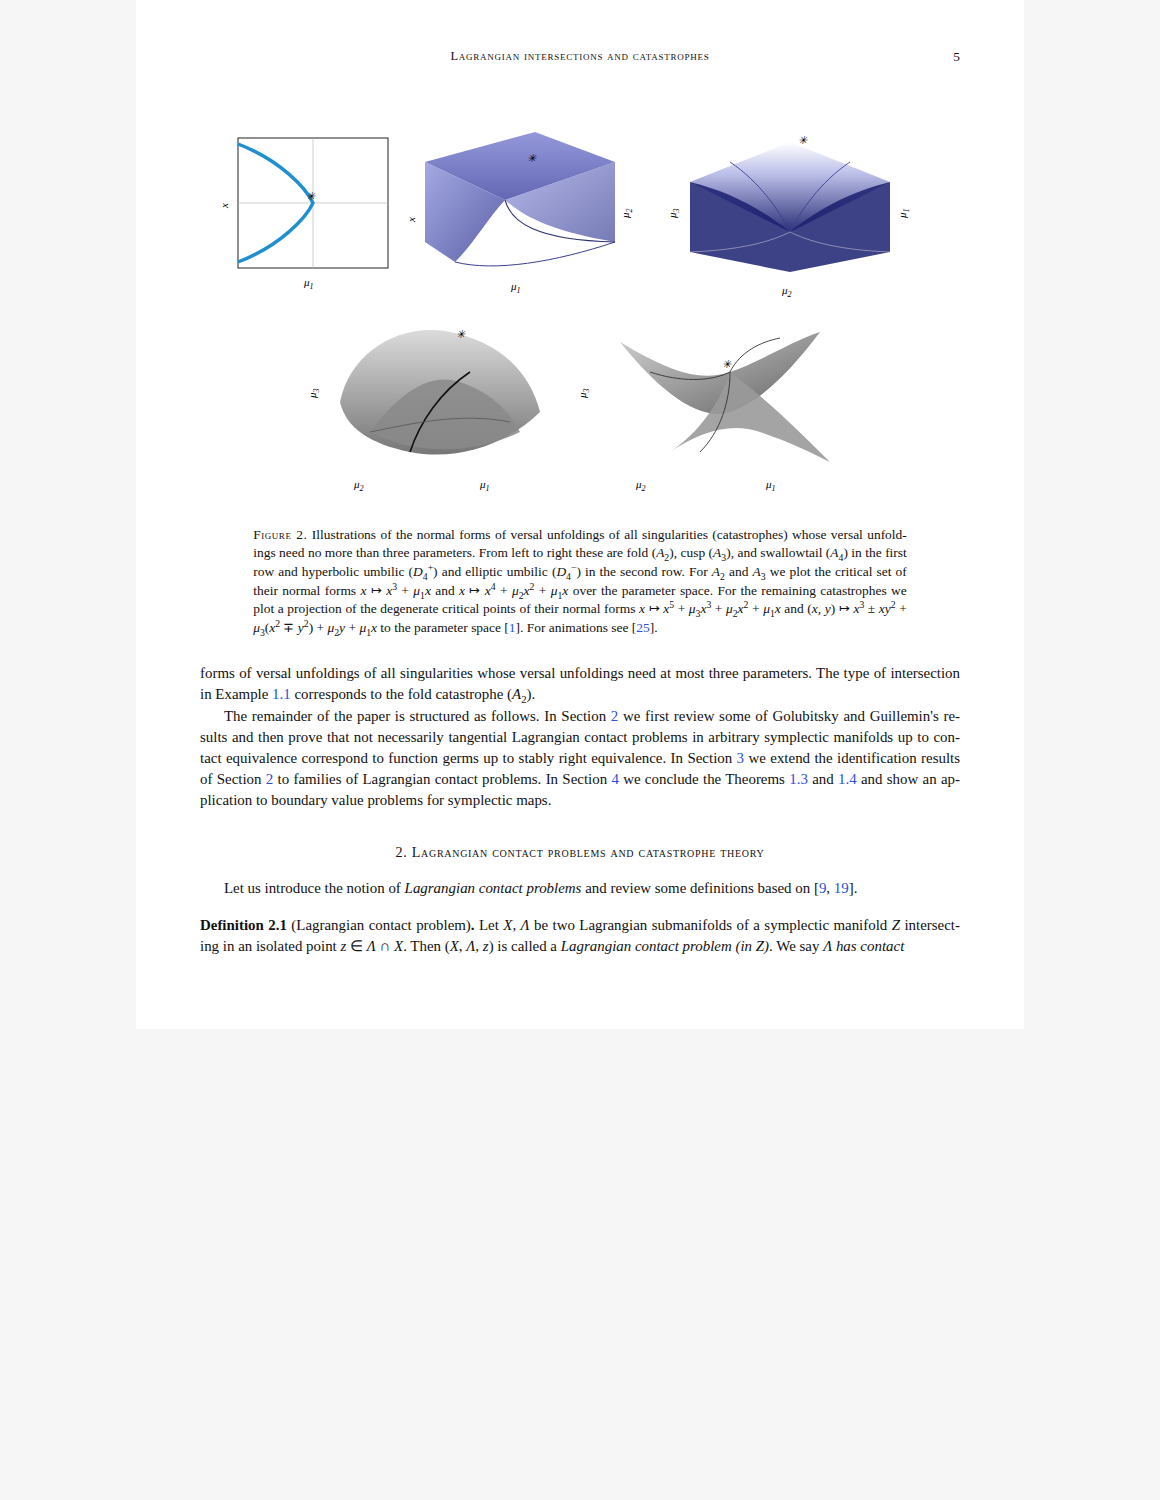Lagrangian intersections and catastrophes 5
✳ x μ1 ✳ x μ1 μ2 ✳ μ3 μ2 μ1 ✳ μ3 μ2 μ1 ✳ μ3 μ2 μ1
Figure 2. Illustrations of the normal forms of versal unfoldings of all singularities (catastrophes) whose versal unfoldings need no more than three parameters. From left to right these are fold (A2), cusp (A3), and swallowtail (A4) in the first row and hyperbolic umbilic (D4+) and elliptic umbilic (D4−) in the second row. For A2 and A3 we plot the critical set of their normal forms x ↦ x3 + μ1x and x ↦ x4 + μ2x2 + μ1x over the parameter space. For the remaining catastrophes we plot a projection of the degenerate critical points of their normal forms x ↦ x5 + μ3x3 + μ2x2 + μ1x and (x, y) ↦ x3 ± xy2 + μ3(x2 ∓ y2) + μ2y + μ1x to the parameter space [1]. For animations see [25].
forms of versal unfoldings of all singularities whose versal unfoldings need at most three parameters. The type of intersection in Example 1.1 corresponds to the fold catastrophe (A2).
The remainder of the paper is structured as follows. In Section 2 we first review some of Golubitsky and Guillemin's results and then prove that not necessarily tangential Lagrangian contact problems in arbitrary symplectic manifolds up to contact equivalence correspond to function germs up to stably right equivalence. In Section 3 we extend the identification results of Section 2 to families of Lagrangian contact problems. In Section 4 we conclude the Theorems 1.3 and 1.4 and show an application to boundary value problems for symplectic maps.
2. Lagrangian contact problems and catastrophe theory
Let us introduce the notion of Lagrangian contact problems and review some definitions based on [9, 19].
Definition 2.1 (Lagrangian contact problem). Let X, Λ be two Lagrangian submanifolds of a symplectic manifold Z intersecting in an isolated point z ∈ Λ ∩ X. Then (X, Λ, z) is called a Lagrangian contact problem (in Z). We say Λ has contact